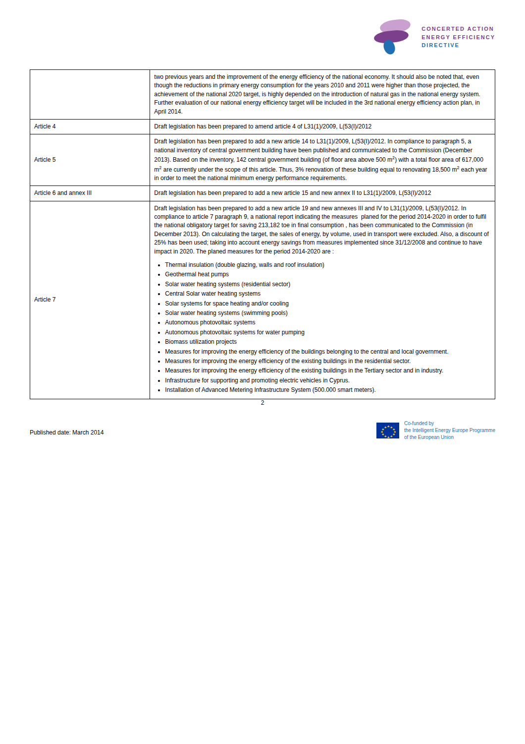CONCERTED ACTION
ENERGY EFFICIENCY
DIRECTIVE
| | two previous years and the improvement of the energy efficiency of the national economy. It should also be noted that, even though the reductions in primary energy consumption for the years 2010 and 2011 were higher than those projected, the achievement of the national 2020 target, is highly depended on the introduction of natural gas in the national energy system. Further evaluation of our national energy efficiency target will be included in the 3rd national energy efficiency action plan, in April 2014. |
| Article 4 | Draft legislation has been prepared to amend article 4 of L31(1)/2009, L(53(I)/2012 |
| Article 5 | Draft legislation has been prepared to add a new article 14 to L31(1)/2009, L(53(I)/2012. In compliance to paragraph 5, a national inventory of central government building have been published and communicated to the Commission (December 2013). Based on the inventory, 142 central government building (of floor area above 500 m 2 ) with a total floor area of 617,000 m 2 are currently under the scope of this article. Thus, 3% renovation of these building equal to renovating 18,500 m 2 each year in order to meet the national minimum energy performance requirements. |
| Article 6 and annex III | Draft legislation has been prepared to add a new article 15 and new annex II to L31(1)/2009, L(53(I)/2012 |
| Article 7 | Draft legislation has been prepared to add a new article 19 and new annexes III and IV to L31(1)/2009, L(53(I)/2012. In compliance to article 7 paragraph 9, a national report indicating the measures planed for the period 2014-2020 in order to fulfil the national obligatory target for saving 213,182 toe in final consumption , has been communicated to the Commission (in December 2013). On calculating the target, the sales of energy, by volume, used in transport were excluded. Also, a discount of 25% has been used; taking into account energy savings from measures implemented since 31/12/2008 and continue to have impact in 2020. The planed measures for the period 2014-2020 are : Thermal insulation (double glazing, walls and roof insulation) Geothermal heat pumps Solar water heating systems (residential sector) Central Solar water heating systems Solar systems for space heating and/or cooling Solar water heating systems (swimming pools) Autonomous photovoltaic systems Autonomous photovoltaic systems for water pumping Biomass utilization projects Measures for improving the energy efficiency of the buildings belonging to the central and local government. Measures for improving the energy efficiency of the existing buildings in the residential sector. Measures for improving the energy efficiency of the existing buildings in the Tertiary sector and in industry. Infrastructure for supporting and promoting electric vehicles in Cyprus. Installation of Advanced Metering Infrastructure System (500.000 smart meters). |
2
Published date: March 2014
★ ★ ★ ★ ★ ★ ★ ★ ★ ★ ★ ★
Co-funded by
the Intelligent Energy Europe Programme
of the European Union